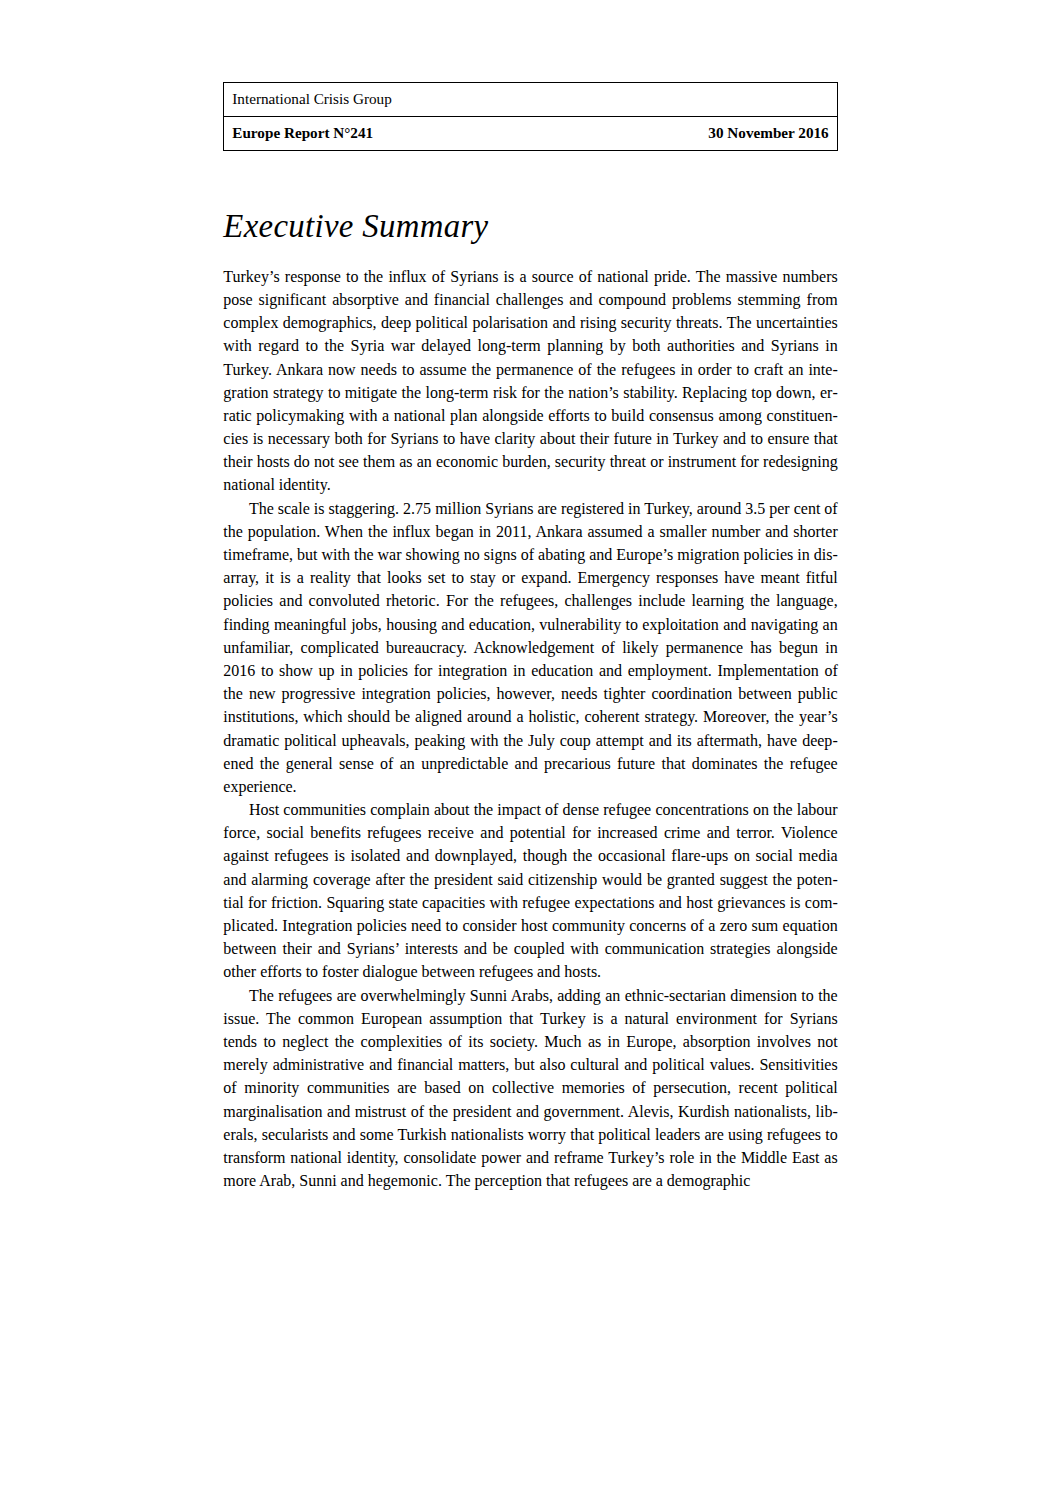International Crisis Group
Europe Report N°241 30 November 2016
Executive Summary
Turkey’s response to the influx of Syrians is a source of national pride. The massive numbers pose significant absorptive and financial challenges and compound problems stemming from complex demographics, deep political polarisation and rising security threats. The uncertainties with regard to the Syria war delayed long-term planning by both authorities and Syrians in Turkey. Ankara now needs to assume the permanence of the refugees in order to craft an integration strategy to mitigate the long-term risk for the nation’s stability. Replacing top down, erratic policymaking with a national plan alongside efforts to build consensus among constituencies is necessary both for Syrians to have clarity about their future in Turkey and to ensure that their hosts do not see them as an economic burden, security threat or instrument for redesigning national identity.
The scale is staggering. 2.75 million Syrians are registered in Turkey, around 3.5 per cent of the population. When the influx began in 2011, Ankara assumed a smaller number and shorter timeframe, but with the war showing no signs of abating and Europe’s migration policies in disarray, it is a reality that looks set to stay or expand. Emergency responses have meant fitful policies and convoluted rhetoric. For the refugees, challenges include learning the language, finding meaningful jobs, housing and education, vulnerability to exploitation and navigating an unfamiliar, complicated bureaucracy. Acknowledgement of likely permanence has begun in 2016 to show up in policies for integration in education and employment. Implementation of the new progressive integration policies, however, needs tighter coordination between public institutions, which should be aligned around a holistic, coherent strategy. Moreover, the year’s dramatic political upheavals, peaking with the July coup attempt and its aftermath, have deepened the general sense of an unpredictable and precarious future that dominates the refugee experience.
Host communities complain about the impact of dense refugee concentrations on the labour force, social benefits refugees receive and potential for increased crime and terror. Violence against refugees is isolated and downplayed, though the occasional flare-ups on social media and alarming coverage after the president said citizenship would be granted suggest the potential for friction. Squaring state capacities with refugee expectations and host grievances is complicated. Integration policies need to consider host community concerns of a zero sum equation between their and Syrians’ interests and be coupled with communication strategies alongside other efforts to foster dialogue between refugees and hosts.
The refugees are overwhelmingly Sunni Arabs, adding an ethnic-sectarian dimension to the issue. The common European assumption that Turkey is a natural environment for Syrians tends to neglect the complexities of its society. Much as in Europe, absorption involves not merely administrative and financial matters, but also cultural and political values. Sensitivities of minority communities are based on collective memories of persecution, recent political marginalisation and mistrust of the president and government. Alevis, Kurdish nationalists, liberals, secularists and some Turkish nationalists worry that political leaders are using refugees to transform national identity, consolidate power and reframe Turkey’s role in the Middle East as more Arab, Sunni and hegemonic. The perception that refugees are a demographic